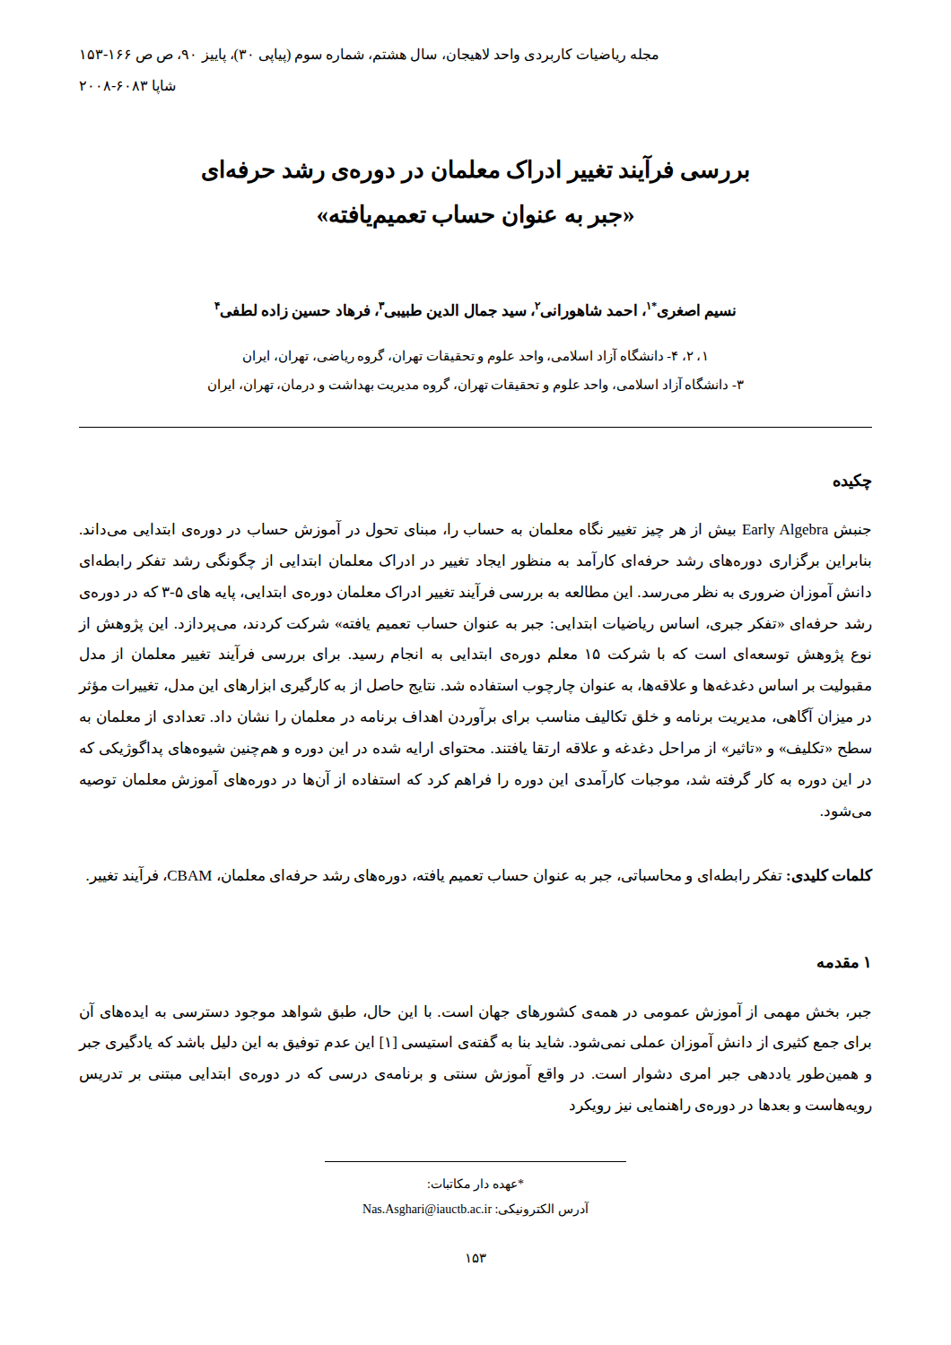مجله ریاضیات کاربردی واحد لاهیجان، سال هشتم، شماره سوم (پیاپی ۳۰)، پاییز ۹۰، ص ص ۱۶۶-۱۵۳ شاپا ۶۰۸۳-۲۰۰۸
بررسی فرآیند تغییر ادراک معلمان در دوره‌ی رشد حرفه‌ای
«جبر به عنوان حساب تعمیم‌یافته»
نسیم اصغری*۱، احمد شاهورانی۲، سید جمال الدین طبیبی۳، فرهاد حسین زاده لطفی۴
۱، ۲، ۴- دانشگاه آزاد اسلامی، واحد علوم و تحقیقات تهران، گروه ریاضی، تهران، ایران
۳- دانشگاه آزاد اسلامی، واحد علوم و تحقیقات تهران، گروه مدیریت بهداشت و درمان، تهران، ایران
چکیده
جنبش Early Algebra بیش از هر چیز تغییر نگاه معلمان به حساب را، مبنای تحول در آموزش حساب در دوره‌ی ابتدایی می‌داند. بنابراین برگزاری دوره‌های رشد حرفه‌ای کارآمد به منظور ایجاد تغییر در ادراک معلمان ابتدایی از چگونگی رشد تفکر رابطه‌ای دانش آموزان ضروری به نظر می‌رسد. این مطالعه به بررسی فرآیند تغییر ادراک معلمان دوره‌ی ابتدایی، پایه های ۵-۳ که در دوره‌ی رشد حرفه‌ای «تفکر جبری، اساس ریاضیات ابتدایی: جبر به عنوان حساب تعمیم یافته» شرکت کردند، می‌پردازد. این پژوهش از نوع پژوهش توسعه‌ای است که با شرکت ۱۵ معلم دوره‌ی ابتدایی به انجام رسید. برای بررسی فرآیند تغییر معلمان از مدل مقبولیت بر اساس دغدغه‌ها و علاقه‌ها، به عنوان چارچوب استفاده شد. نتایج حاصل از به کارگیری ابزارهای این مدل، تغییرات مؤثر در میزان آگاهی، مدیریت برنامه و خلق تکالیف مناسب برای برآوردن اهداف برنامه در معلمان را نشان داد. تعدادی از معلمان به سطح «تکلیف» و «تاثیر» از مراحل دغدغه و علاقه ارتقا یافتند. محتوای ارایه شده در این دوره و هم‌چنین شیوه‌های پداگوژیکی که در این دوره به کار گرفته شد، موجبات کارآمدی این دوره را فراهم کرد که استفاده از آن‌ها در دوره‌های آموزش معلمان توصیه می‌شود.
کلمات کلیدی: تفکر رابطه‌ای و محاسباتی، جبر به عنوان حساب تعمیم یافته، دوره‌های رشد حرفه‌ای معلمان، CBAM، فرآیند تغییر.
۱ مقدمه
جبر، بخش مهمی از آموزش عمومی در همه‌ی کشورهای جهان است. با این حال، طبق شواهد موجود دسترسی به ایده‌های آن برای جمع کثیری از دانش آموزان عملی نمی‌شود. شاید بنا به گفته‌ی استیسی [۱] این عدم توفیق به این دلیل باشد که یادگیری جبر و همین‌طور یاددهی جبر امری دشوار است. در واقع آموزش سنتی و برنامه‌ی درسی که در دوره‌ی ابتدایی مبتنی بر تدریس رویه‌هاست و بعدها در دوره‌ی راهنمایی نیز رویکرد
*عهده دار مکاتبات:
آدرس الکترونیکی: Nas.Asghari@iauctb.ac.ir
۱۵۳